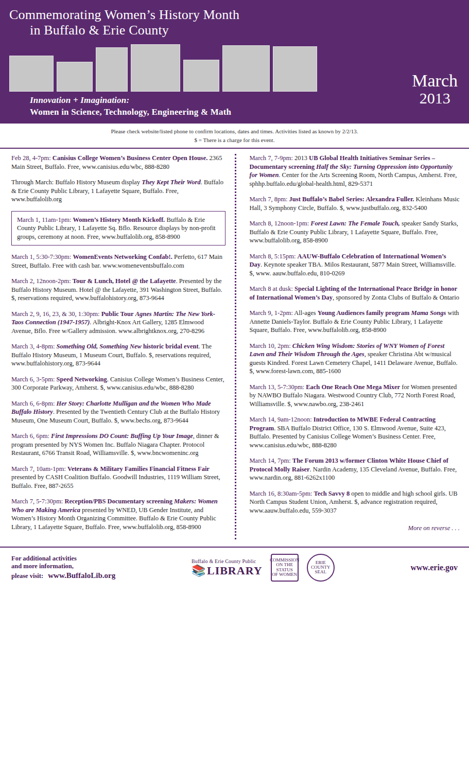Commemorating Women’s History Month in Buffalo & Erie County
Innovation + Imagination: Women in Science, Technology, Engineering & Math
March 2013
Please check website/listed phone to confirm locations, dates and times. Activities listed as known by 2/2/13.
$ = There is a charge for this event.
Feb 28, 4-7pm: Canisius College Women’s Business Center Open House. 2365 Main Street, Buffalo. Free, www.canisius.edu/wbc, 888-8280
Through March: Buffalo History Museum display They Kept Their Word. Buffalo & Erie County Public Library, 1 Lafayette Square, Buffalo. Free, www.buffalolib.org
March 1, 11am-1pm: Women’s History Month Kickoff. Buffalo & Erie County Public Library, 1 Lafayette Sq. Bflo. Resource displays by non-profit groups, ceremony at noon. Free, www.buffalolib.org, 858-8900
March 1, 5:30-7:30pm: WomenEvents Networking Confab!. Perfetto, 617 Main Street, Buffalo. Free with cash bar. www.womeneventsbuffalo.com
March 2, 12noon-2pm: Tour & Lunch, Hotel @ the Lafayette. Presented by the Buffalo History Museum. Hotel @ the Lafayette, 391 Washington Street, Buffalo. $, reservations required, www.buffalohistory.org, 873-9644
March 2, 9, 16, 23, & 30, 1:30pm: Public Tour Agnes Martin: The New York-Taos Connection (1947-1957). Albright-Knox Art Gallery, 1285 Elmwood Avenue, Bflo. Free w/Gallery admission. www.albrightknox.org, 270-8296
March 3, 4-8pm: Something Old, Something New historic bridal event. The Buffalo History Museum, 1 Museum Court, Buffalo. $, reservations required, www.buffalohistory.org, 873-9644
March 6, 3-5pm: Speed Networking. Canisius College Women’s Business Center, 300 Corporate Parkway, Amherst. $, www.canisius.edu/wbc, 888-8280
March 6, 6-8pm: Her Story: Charlotte Mulligan and the Women Who Made Buffalo History. Presented by the Twentieth Century Club at the Buffalo History Museum, One Museum Court, Buffalo. $, www.bechs.org, 873-9644
March 6, 6pm: First Impressions DO Count: Buffing Up Your Image, dinner & program presented by NYS Women Inc. Buffalo Niagara Chapter. Protocol Restaurant, 6766 Transit Road, Williamsville. $, www.bncwomeninc.org
March 7, 10am-1pm: Veterans & Military Families Financial Fitness Fair presented by CASH Coalition Buffalo. Goodwill Industries, 1119 William Street, Buffalo. Free, 887-2655
March 7, 5-7:30pm: Reception/PBS Documentary screening Makers: Women Who are Making America presented by WNED, UB Gender Institute, and Women’s History Month Organizing Committee. Buffalo & Erie County Public Library, 1 Lafayette Square, Buffalo. Free, www.buffalolib.org, 858-8900
March 7, 7-9pm: 2013 UB Global Health Initiatives Seminar Series – Documentary screening Half the Sky: Turning Oppression into Opportunity for Women. Center for the Arts Screening Room, North Campus, Amherst. Free, sphhp.buffalo.edu/global-health.html, 829-5371
March 7, 8pm: Just Buffalo’s Babel Series: Alexandra Fuller. Kleinhans Music Hall, 3 Symphony Circle, Buffalo. $, www.justbuffalo.org, 832-5400
March 8, 12noon-1pm: Forest Lawn: The Female Touch, speaker Sandy Starks, Buffalo & Erie County Public Library, 1 Lafayette Square, Buffalo. Free, www.buffalolib.org, 858-8900
March 8, 5:15pm: AAUW-Buffalo Celebration of International Women’s Day. Keynote speaker TBA. Milos Restaurant, 5877 Main Street, Williamsville. $, www. aauw.buffalo.edu, 810-0269
March 8 at dusk: Special Lighting of the International Peace Bridge in honor of International Women’s Day, sponsored by Zonta Clubs of Buffalo & Ontario
March 9, 1-2pm: All-ages Young Audiences family program Mama Songs with Annette Daniels-Taylor. Buffalo & Erie County Public Library, 1 Lafayette Square, Buffalo. Free, www.buffalolib.org, 858-8900
March 10, 2pm: Chicken Wing Wisdom: Stories of WNY Women of Forest Lawn and Their Wisdom Through the Ages, speaker Christina Abt w/musical guests Kindred. Forest Lawn Cemetery Chapel, 1411 Delaware Avenue, Buffalo. $, www.forest-lawn.com, 885-1600
March 13, 5-7:30pm: Each One Reach One Mega Mixer for Women presented by NAWBO Buffalo Niagara. Westwood Country Club, 772 North Forest Road, Williamsville. $, www.nawbo.org, 238-2461
March 14, 9am-12noon: Introduction to MWBE Federal Contracting Program. SBA Buffalo District Office, 130 S. Elmwood Avenue, Suite 423, Buffalo. Presented by Canisius College Women’s Business Center. Free, www.canisius.edu/wbc, 888-8280
March 14, 7pm: The Forum 2013 w/former Clinton White House Chief of Protocol Molly Raiser. Nardin Academy, 135 Cleveland Avenue, Buffalo. Free, www.nardin.org, 881-6262x1100
March 16, 8:30am-5pm: Tech Savvy 8 open to middle and high school girls. UB North Campus Student Union, Amherst. $, advance registration required, www.aauw.buffalo.edu, 559-3037
More on reverse . . .
For additional activities
and more information,
please visit: www.BuffaloLib.org
Buffalo & Erie County Public 📚LIBRARY
COMMISSION
ON THE STATUS
OF WOMEN
ERIE
COUNTY
SEAL
www.erie.gov